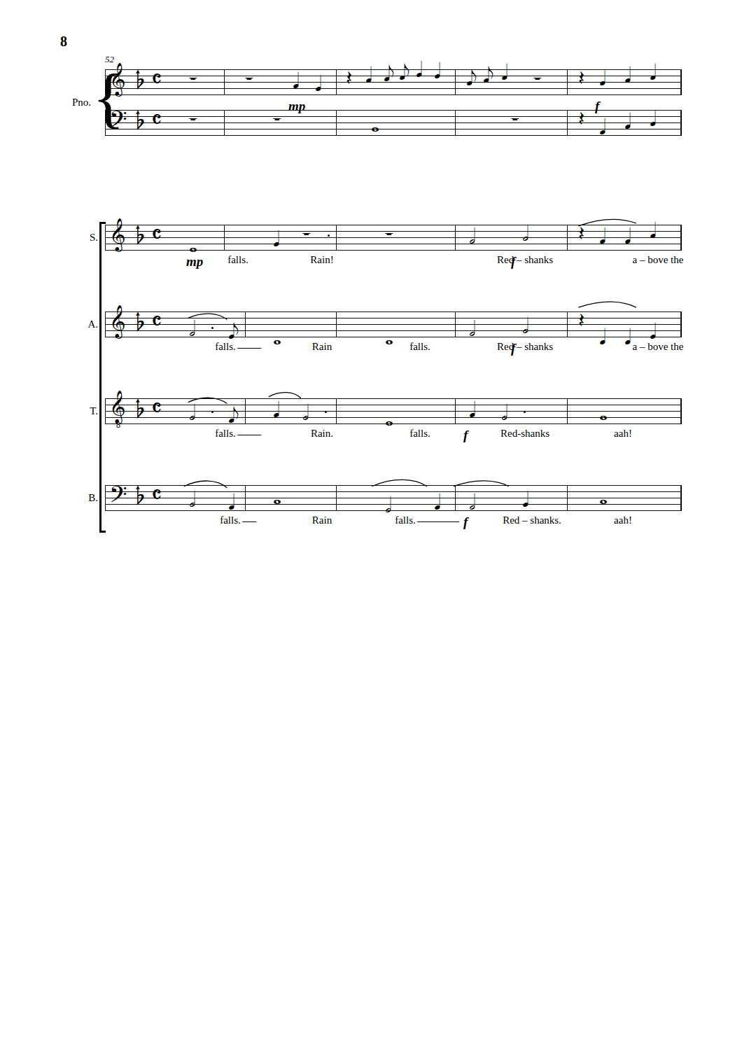8
52
Pno.
{
𝄞 𝄬 𝄴 𝄻 𝄻 𝅘𝅥 𝅘𝅥 mp 𝄽 𝅘𝅥 𝅘𝅥𝅮 𝅘𝅥𝅮 𝅘𝅥 𝅘𝅥 𝅘𝅥𝅮 𝅘𝅥𝅮 𝅘𝅥 𝄻 𝄽 𝅘𝅥 𝅘𝅥 𝅘𝅥 f
𝄢 𝄬 𝄴 𝄻 𝄻 𝅝 𝄻 𝄽 𝅘𝅥 𝅘𝅥 𝅘𝅥
S.
𝄞 𝄬 𝄴 𝅝 mp 𝅘𝅥 𝄻 𝄻 𝅗𝅥 𝅗𝅥 f 𝄽 𝅘𝅥 𝅘𝅥 𝅘𝅥
falls. Rain! Red – shanks a – bove the
A.
𝄞 𝄬 𝄴 𝅗𝅥 𝅘𝅥𝅮 𝅝 𝅝 𝅗𝅥 𝅗𝅥 f 𝄽 𝅘𝅥 𝅘𝅥 𝅘𝅥
falls. Rain falls. Red – shanks a – bove the
T.
𝄞 8 𝄬 𝄴 𝅗𝅥 𝅘𝅥𝅮 𝅘𝅥 𝅗𝅥 𝅝 𝅘𝅥 𝅗𝅥 f 𝅝
falls. Rain. falls. Red-shanks aah!
B.
𝄢 𝄬 𝄴 𝅗𝅥 𝅘𝅥 𝅝 𝅗𝅥 𝅘𝅥 𝅗𝅥 𝅘𝅥 f 𝅝
falls. Rain falls. Red – shanks. aah!